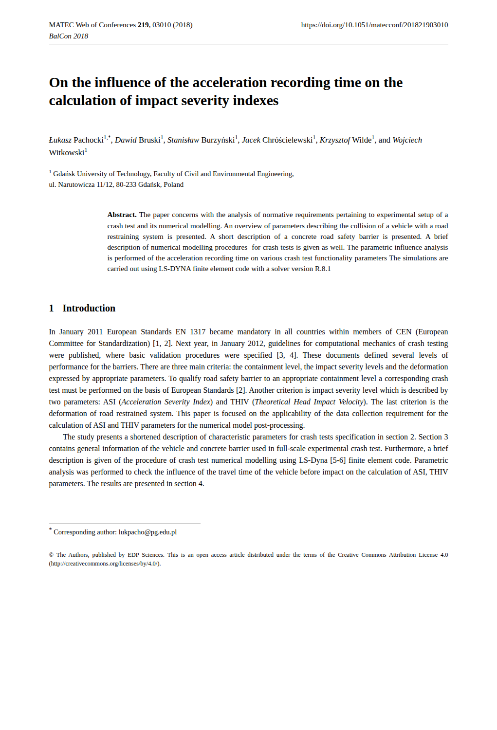MATEC Web of Conferences 219, 03010 (2018)
BalCon 2018
https://doi.org/10.1051/matecconf/201821903010
On the influence of the acceleration recording time on the calculation of impact severity indexes
Łukasz Pachocki1,*, Dawid Bruski1, Stanisław Burzyński1, Jacek Chróścielewski1, Krzysztof Wilde1, and Wojciech Witkowski1
1 Gdańsk University of Technology, Faculty of Civil and Environmental Engineering,
ul. Narutowicza 11/12, 80-233 Gdańsk, Poland
Abstract. The paper concerns with the analysis of normative requirements pertaining to experimental setup of a crash test and its numerical modelling. An overview of parameters describing the collision of a vehicle with a road restraining system is presented. A short description of a concrete road safety barrier is presented. A brief description of numerical modelling procedures for crash tests is given as well. The parametric influence analysis is performed of the acceleration recording time on various crash test functionality parameters The simulations are carried out using LS-DYNA finite element code with a solver version R.8.1
1 Introduction
In January 2011 European Standards EN 1317 became mandatory in all countries within members of CEN (European Committee for Standardization) [1, 2]. Next year, in January 2012, guidelines for computational mechanics of crash testing were published, where basic validation procedures were specified [3, 4]. These documents defined several levels of performance for the barriers. There are three main criteria: the containment level, the impact severity levels and the deformation expressed by appropriate parameters. To qualify road safety barrier to an appropriate containment level a corresponding crash test must be performed on the basis of European Standards [2]. Another criterion is impact severity level which is described by two parameters: ASI (Acceleration Severity Index) and THIV (Theoretical Head Impact Velocity). The last criterion is the deformation of road restrained system. This paper is focused on the applicability of the data collection requirement for the calculation of ASI and THIV parameters for the numerical model post-processing.
The study presents a shortened description of characteristic parameters for crash tests specification in section 2. Section 3 contains general information of the vehicle and concrete barrier used in full-scale experimental crash test. Furthermore, a brief description is given of the procedure of crash test numerical modelling using LS-Dyna [5-6] finite element code. Parametric analysis was performed to check the influence of the travel time of the vehicle before impact on the calculation of ASI, THIV parameters. The results are presented in section 4.
* Corresponding author: lukpacho@pg.edu.pl
© The Authors, published by EDP Sciences. This is an open access article distributed under the terms of the Creative Commons Attribution License 4.0 (http://creativecommons.org/licenses/by/4.0/).